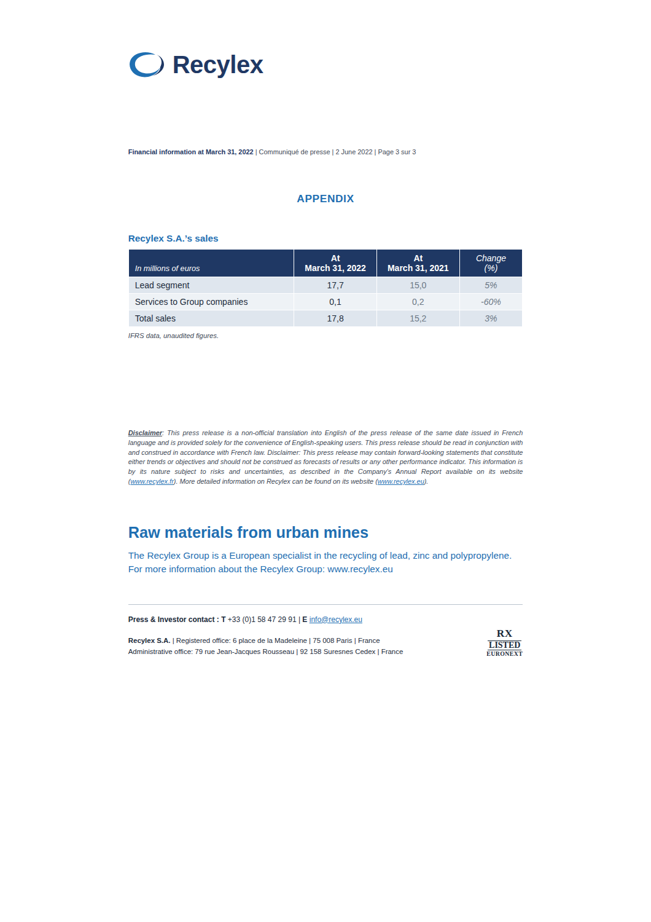Recylex
Financial information at March 31, 2022 | Communiqué de presse | 2 June 2022 | Page 3 sur 3
APPENDIX
Recylex S.A.’s sales
| In millions of euros | At March 31, 2022 | At March 31, 2021 | Change (%) |
| --- | --- | --- | --- |
| Lead segment | 17,7 | 15,0 | 5% |
| Services to Group companies | 0,1 | 0,2 | -60% |
| Total sales | 17,8 | 15,2 | 3% |
IFRS data, unaudited figures.
Disclaimer: This press release is a non-official translation into English of the press release of the same date issued in French language and is provided solely for the convenience of English-speaking users. This press release should be read in conjunction with and construed in accordance with French law. Disclaimer: This press release may contain forward-looking statements that constitute either trends or objectives and should not be construed as forecasts of results or any other performance indicator. This information is by its nature subject to risks and uncertainties, as described in the Company’s Annual Report available on its website (www.recylex.fr). More detailed information on Recylex can be found on its website (www.recylex.eu).
Raw materials from urban mines
The Recylex Group is a European specialist in the recycling of lead, zinc and polypropylene.
For more information about the Recylex Group: www.recylex.eu
Press & Investor contact : T +33 (0)1 58 47 29 91 | E info@recylex.eu
Recylex S.A. | Registered office: 6 place de la Madeleine | 75 008 Paris | France
Administrative office: 79 rue Jean-Jacques Rousseau | 92 158 Suresnes Cedex | France
RX
LISTED
EURONEXT